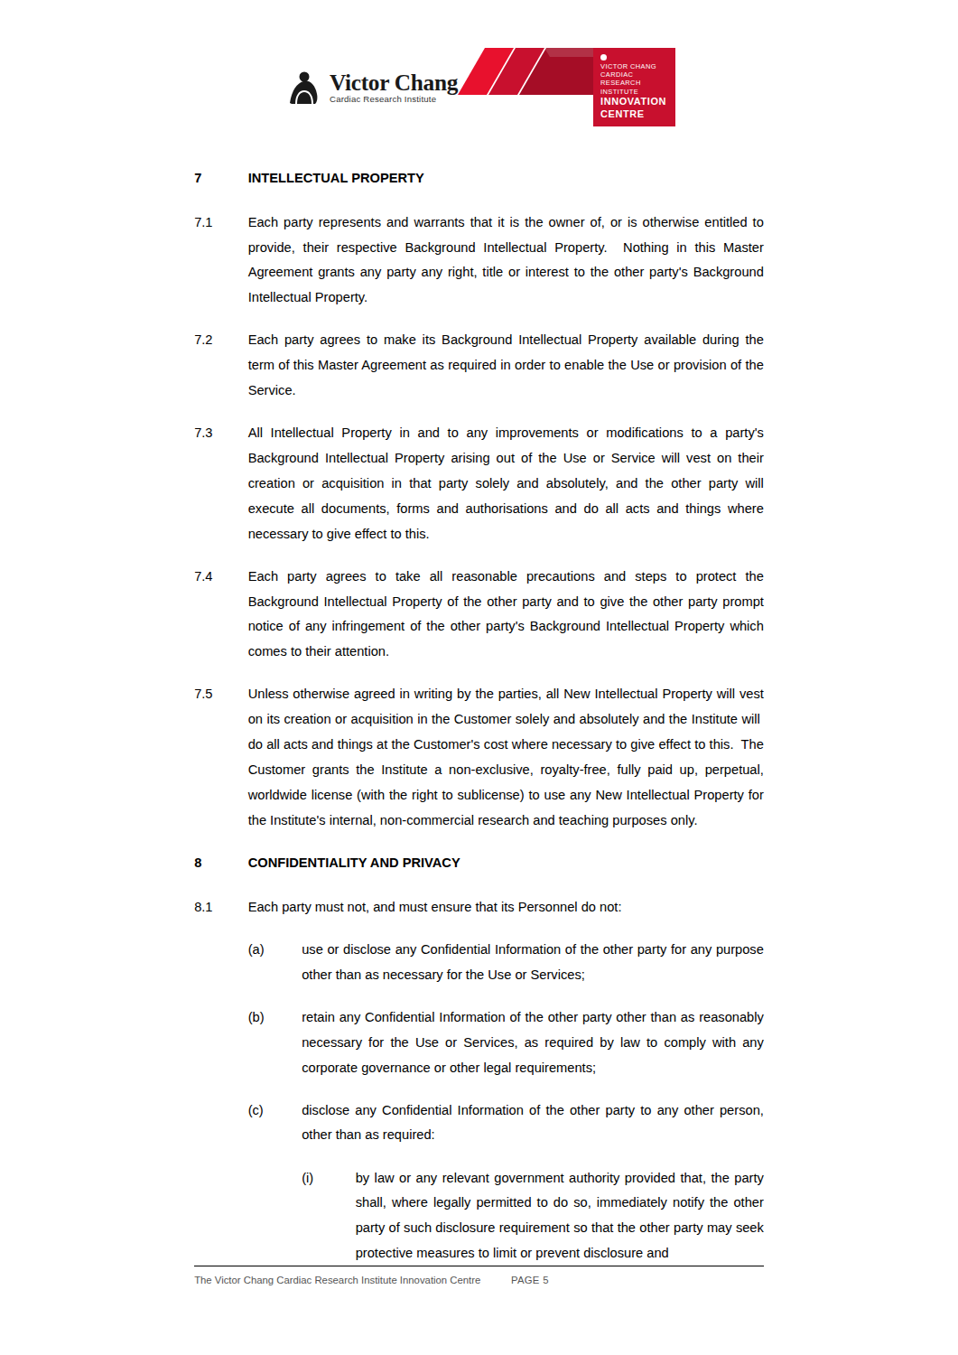Victor Chang
Cardiac Research Institute
VICTOR CHANG
CARDIAC
RESEARCH
INSTITUTE
INNOVATION
CENTRE
7 INTELLECTUAL PROPERTY
7.1
Each party represents and warrants that it is the owner of, or is otherwise entitled to provide, their respective Background Intellectual Property. Nothing in this Master Agreement grants any party any right, title or interest to the other party's Background Intellectual Property.
7.2
Each party agrees to make its Background Intellectual Property available during the term of this Master Agreement as required in order to enable the Use or provision of the Service.
7.3
All Intellectual Property in and to any improvements or modifications to a party's Background Intellectual Property arising out of the Use or Service will vest on their creation or acquisition in that party solely and absolutely, and the other party will execute all documents, forms and authorisations and do all acts and things where necessary to give effect to this.
7.4
Each party agrees to take all reasonable precautions and steps to protect the Background Intellectual Property of the other party and to give the other party prompt notice of any infringement of the other party's Background Intellectual Property which comes to their attention.
7.5
Unless otherwise agreed in writing by the parties, all New Intellectual Property will vest on its creation or acquisition in the Customer solely and absolutely and the Institute will do all acts and things at the Customer's cost where necessary to give effect to this. The Customer grants the Institute a non-exclusive, royalty-free, fully paid up, perpetual, worldwide license (with the right to sublicense) to use any New Intellectual Property for the Institute's internal, non-commercial research and teaching purposes only.
8 CONFIDENTIALITY AND PRIVACY
8.1
Each party must not, and must ensure that its Personnel do not:
(a)
use or disclose any Confidential Information of the other party for any purpose other than as necessary for the Use or Services;
(b)
retain any Confidential Information of the other party other than as reasonably necessary for the Use or Services, as required by law to comply with any corporate governance or other legal requirements;
(c)
disclose any Confidential Information of the other party to any other person, other than as required:
(i)
by law or any relevant government authority provided that, the party shall, where legally permitted to do so, immediately notify the other party of such disclosure requirement so that the other party may seek protective measures to limit or prevent disclosure and
The Victor Chang Cardiac Research Institute Innovation Centre PAGE 5